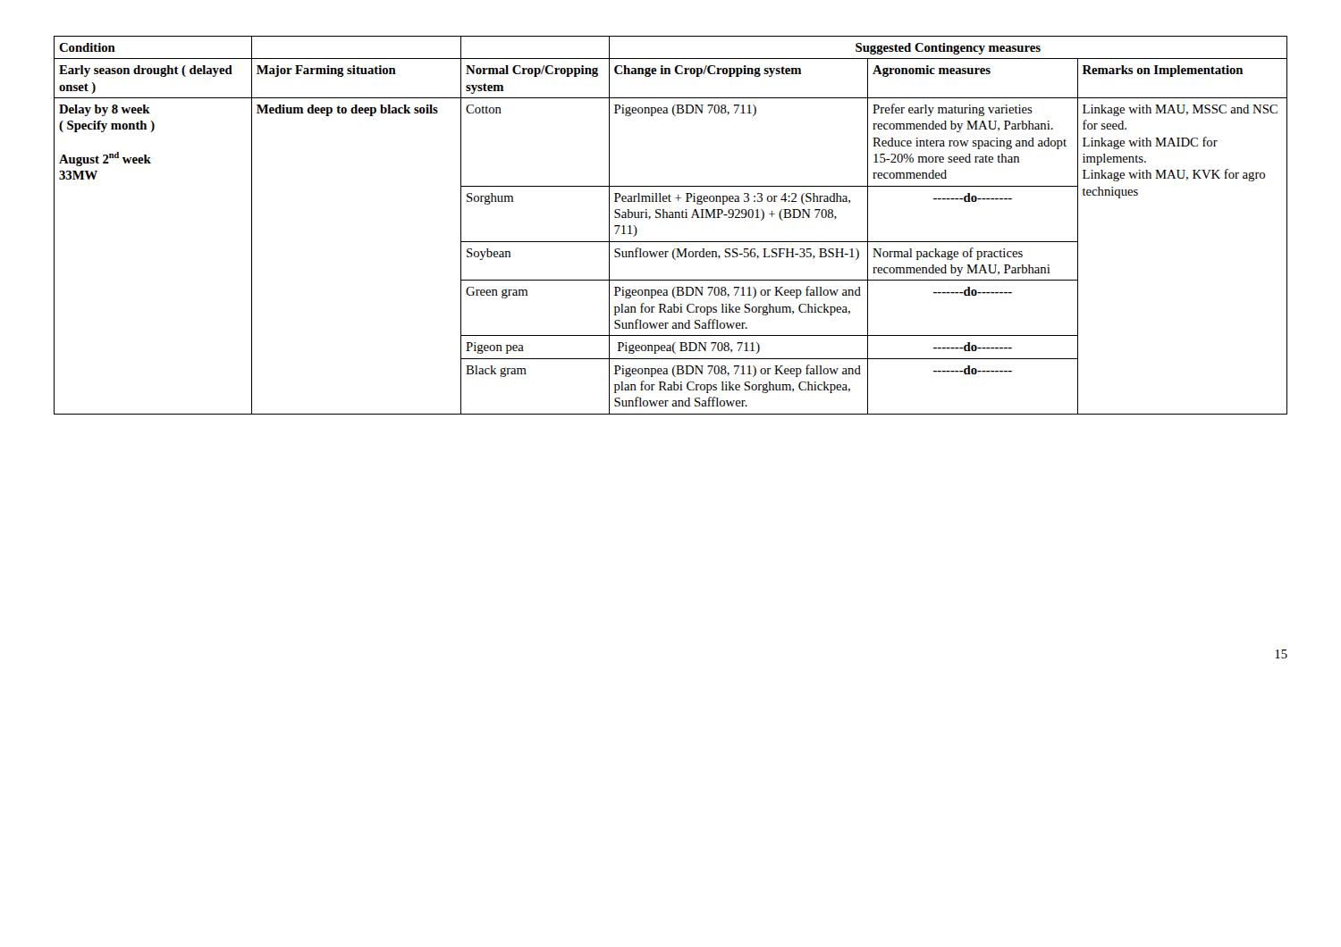| Condition | | | Suggested Contingency measures |
| --- | --- | --- | --- |
| Early season drought ( delayed onset ) | Major Farming situation | Normal Crop/Cropping system | Change in Crop/Cropping system | Agronomic measures | Remarks on Implementation |
| Delay by 8 week ( Specify month ) August 2 nd week 33MW | Medium deep to deep black soils | Cotton | Pigeonpea (BDN 708, 711) | Prefer early maturing varieties recommended by MAU, Parbhani. Reduce intera row spacing and adopt 15-20% more seed rate than recommended | Linkage with MAU, MSSC and NSC for seed. Linkage with MAIDC for implements. Linkage with MAU, KVK for agro techniques |
| Sorghum | Pearlmillet + Pigeonpea 3 :3 or 4:2 (Shradha, Saburi, Shanti AIMP-92901) + (BDN 708, 711) | -------do-------- |
| Soybean | Sunflower (Morden, SS-56, LSFH-35, BSH-1) | Normal package of practices recommended by MAU, Parbhani |
| Green gram | Pigeonpea (BDN 708, 711) or Keep fallow and plan for Rabi Crops like Sorghum, Chickpea, Sunflower and Safflower. | -------do-------- |
| Pigeon pea | Pigeonpea( BDN 708, 711) | -------do-------- |
| Black gram | Pigeonpea (BDN 708, 711) or Keep fallow and plan for Rabi Crops like Sorghum, Chickpea, Sunflower and Safflower. | -------do-------- |
15